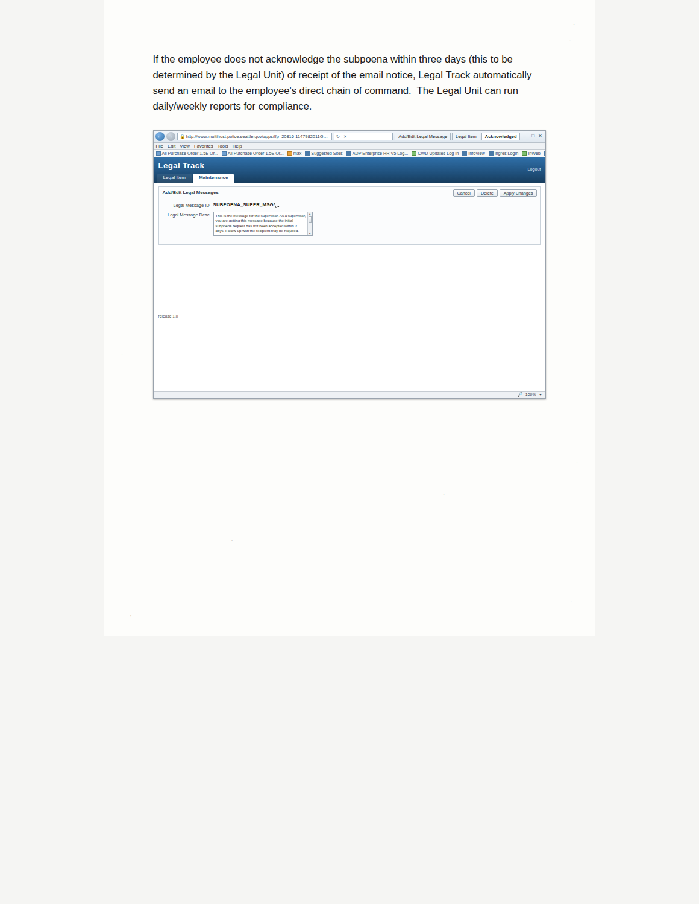If the employee does not acknowledge the subpoena within three days (this to be determined by the Legal Unit) of receipt of the email notice, Legal Track automatically send an email to the employee's direct chain of command. The Legal Unit can run daily/weekly reports for compliance.
←
→
🔒 http://www.multihost.police.seattle.gov/apps/lfp=20816-1147982011GEAL-NO-DO_LEGAL_MESSAGE_EDIT
↻ ✕
Add/Edit Legal Message
Legal Item
Acknowledged
─ □ ✕
File Edit View Favorites Tools Help
All Purchase Order 1.5E Or... All Purchase Order 1.5E Or... max Suggested Sites ADP Enterprise HR V5 Log... CWD Updates Log In InfoView Ingres Login InWeb Legal Log Login Page Unit Login OOS Login Page ▼ 🖶 • 🖨 • Page • Safety • Tools • ❓ •
Legal Track
Logout
Legal Item
Maintenance
Add/Edit Legal Messages
Cancel Delete Apply Changes
Legal Message ID
SUBPOENA_SUPER_MSG
Legal Message Desc
This is the message for the supervisor. As a supervisor, you are getting this message because the initial subpoena request has not been accepted within 3 days. Follow-up with the recipient may be required.
▲
▼
release 1.0
🔎100%▼
· · · · · · · ·